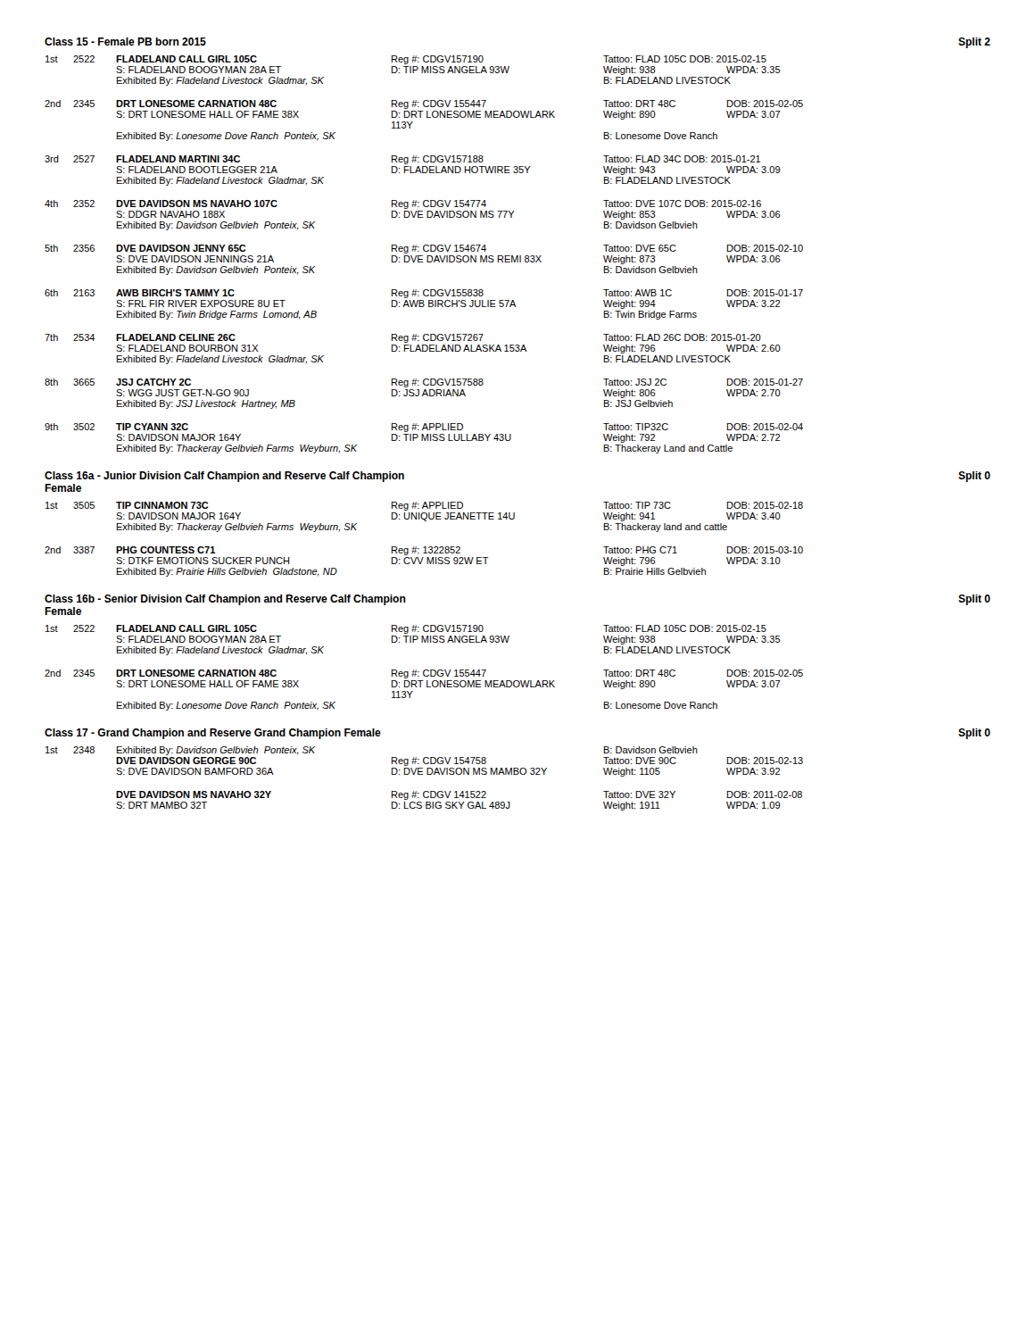Class 15 - Female PB born 2015
Split 2
1st
2522
FLADELAND CALL GIRL 105C
Reg #: CDGV157190
Tattoo: FLAD 105C DOB: 2015-02-15
S: FLADELAND BOOGYMAN 28A ET
D: TIP MISS ANGELA 93W
Weight: 938
WPDA: 3.35
Exhibited By: Fladeland Livestock Gladmar, SK
B: FLADELAND LIVESTOCK
2nd
2345
DRT LONESOME CARNATION 48C
Reg #: CDGV 155447
Tattoo: DRT 48C
DOB: 2015-02-05
S: DRT LONESOME HALL OF FAME 38X
D: DRT LONESOME MEADOWLARK
113Y
Weight: 890
WPDA: 3.07
Exhibited By: Lonesome Dove Ranch Ponteix, SK
B: Lonesome Dove Ranch
3rd
2527
FLADELAND MARTINI 34C
Reg #: CDGV157188
Tattoo: FLAD 34C DOB: 2015-01-21
S: FLADELAND BOOTLEGGER 21A
D: FLADELAND HOTWIRE 35Y
Weight: 943
WPDA: 3.09
Exhibited By: Fladeland Livestock Gladmar, SK
B: FLADELAND LIVESTOCK
4th
2352
DVE DAVIDSON MS NAVAHO 107C
Reg #: CDGV 154774
Tattoo: DVE 107C DOB: 2015-02-16
S: DDGR NAVAHO 188X
D: DVE DAVIDSON MS 77Y
Weight: 853
WPDA: 3.06
Exhibited By: Davidson Gelbvieh Ponteix, SK
B: Davidson Gelbvieh
5th
2356
DVE DAVIDSON JENNY 65C
Reg #: CDGV 154674
Tattoo: DVE 65C
DOB: 2015-02-10
S: DVE DAVIDSON JENNINGS 21A
D: DVE DAVIDSON MS REMI 83X
Weight: 873
WPDA: 3.06
Exhibited By: Davidson Gelbvieh Ponteix, SK
B: Davidson Gelbvieh
6th
2163
AWB BIRCH'S TAMMY 1C
Reg #: CDGV155838
Tattoo: AWB 1C
DOB: 2015-01-17
S: FRL FIR RIVER EXPOSURE 8U ET
D: AWB BIRCH'S JULIE 57A
Weight: 994
WPDA: 3.22
Exhibited By: Twin Bridge Farms Lomond, AB
B: Twin Bridge Farms
7th
2534
FLADELAND CELINE 26C
Reg #: CDGV157267
Tattoo: FLAD 26C DOB: 2015-01-20
S: FLADELAND BOURBON 31X
D: FLADELAND ALASKA 153A
Weight: 796
WPDA: 2.60
Exhibited By: Fladeland Livestock Gladmar, SK
B: FLADELAND LIVESTOCK
8th
3665
JSJ CATCHY 2C
Reg #: CDGV157588
Tattoo: JSJ 2C
DOB: 2015-01-27
S: WGG JUST GET-N-GO 90J
D: JSJ ADRIANA
Weight: 806
WPDA: 2.70
Exhibited By: JSJ Livestock Hartney, MB
B: JSJ Gelbvieh
9th
3502
TIP CYANN 32C
Reg #: APPLIED
Tattoo: TIP32C
DOB: 2015-02-04
S: DAVIDSON MAJOR 164Y
D: TIP MISS LULLABY 43U
Weight: 792
WPDA: 2.72
Exhibited By: Thackeray Gelbvieh Farms Weyburn, SK
B: Thackeray Land and Cattle
Class 16a - Junior Division Calf Champion and Reserve Calf Champion
Female
Split 0
1st
3505
TIP CINNAMON 73C
Reg #: APPLIED
Tattoo: TIP 73C
DOB: 2015-02-18
S: DAVIDSON MAJOR 164Y
D: UNIQUE JEANETTE 14U
Weight: 941
WPDA: 3.40
Exhibited By: Thackeray Gelbvieh Farms Weyburn, SK
B: Thackeray land and cattle
2nd
3387
PHG COUNTESS C71
Reg #: 1322852
Tattoo: PHG C71
DOB: 2015-03-10
S: DTKF EMOTIONS SUCKER PUNCH
D: CVV MISS 92W ET
Weight: 796
WPDA: 3.10
Exhibited By: Prairie Hills Gelbvieh Gladstone, ND
B: Prairie Hills Gelbvieh
Class 16b - Senior Division Calf Champion and Reserve Calf Champion
Female
Split 0
1st
2522
FLADELAND CALL GIRL 105C
Reg #: CDGV157190
Tattoo: FLAD 105C DOB: 2015-02-15
S: FLADELAND BOOGYMAN 28A ET
D: TIP MISS ANGELA 93W
Weight: 938
WPDA: 3.35
Exhibited By: Fladeland Livestock Gladmar, SK
B: FLADELAND LIVESTOCK
2nd
2345
DRT LONESOME CARNATION 48C
Reg #: CDGV 155447
Tattoo: DRT 48C
DOB: 2015-02-05
S: DRT LONESOME HALL OF FAME 38X
D: DRT LONESOME MEADOWLARK
113Y
Weight: 890
WPDA: 3.07
Exhibited By: Lonesome Dove Ranch Ponteix, SK
B: Lonesome Dove Ranch
Class 17 - Grand Champion and Reserve Grand Champion Female
Split 0
1st
2348
Exhibited By: Davidson Gelbvieh Ponteix, SK
B: Davidson Gelbvieh
DVE DAVIDSON GEORGE 90C
Reg #: CDGV 154758
Tattoo: DVE 90C
DOB: 2015-02-13
S: DVE DAVIDSON BAMFORD 36A
D: DVE DAVISON MS MAMBO 32Y
Weight: 1105
WPDA: 3.92
DVE DAVIDSON MS NAVAHO 32Y
Reg #: CDGV 141522
Tattoo: DVE 32Y
DOB: 2011-02-08
S: DRT MAMBO 32T
D: LCS BIG SKY GAL 489J
Weight: 1911
WPDA: 1.09